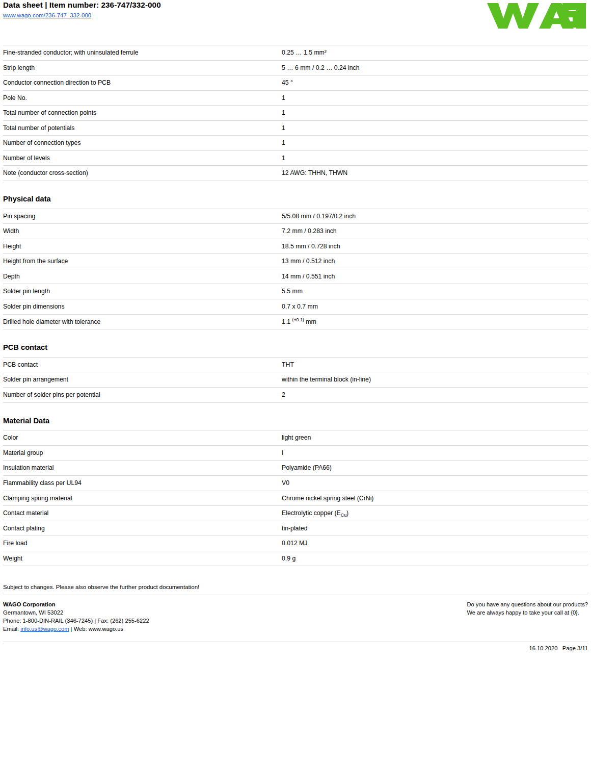Data sheet | Item number: 236-747/332-000
www.wago.com/236-747_332-000
| Fine-stranded conductor; with uninsulated ferrule | 0.25 … 1.5 mm² |
| Strip length | 5 … 6 mm / 0.2 … 0.24 inch |
| Conductor connection direction to PCB | 45 ° |
| Pole No. | 1 |
| Total number of connection points | 1 |
| Total number of potentials | 1 |
| Number of connection types | 1 |
| Number of levels | 1 |
| Note (conductor cross-section) | 12 AWG: THHN, THWN |
Physical data
| Pin spacing | 5/5.08 mm / 0.197/0.2 inch |
| Width | 7.2 mm / 0.283 inch |
| Height | 18.5 mm / 0.728 inch |
| Height from the surface | 13 mm / 0.512 inch |
| Depth | 14 mm / 0.551 inch |
| Solder pin length | 5.5 mm |
| Solder pin dimensions | 0.7 x 0.7 mm |
| Drilled hole diameter with tolerance | 1.1 (+0.1) mm |
PCB contact
| PCB contact | THT |
| Solder pin arrangement | within the terminal block (in-line) |
| Number of solder pins per potential | 2 |
Material Data
| Color | light green |
| Material group | I |
| Insulation material | Polyamide (PA66) |
| Flammability class per UL94 | V0 |
| Clamping spring material | Chrome nickel spring steel (CrNi) |
| Contact material | Electrolytic copper (E Cu ) |
| Contact plating | tin-plated |
| Fire load | 0.012 MJ |
| Weight | 0.9 g |
Subject to changes. Please also observe the further product documentation!
WAGO Corporation
Germantown, WI 53022
Phone: 1-800-DIN-RAIL (346-7245) | Fax: (262) 255-6222
Email: info.us@wago.com | Web: www.wago.us
Do you have any questions about our products?
We are always happy to take your call at {0}.
16.10.2020 Page 3/11